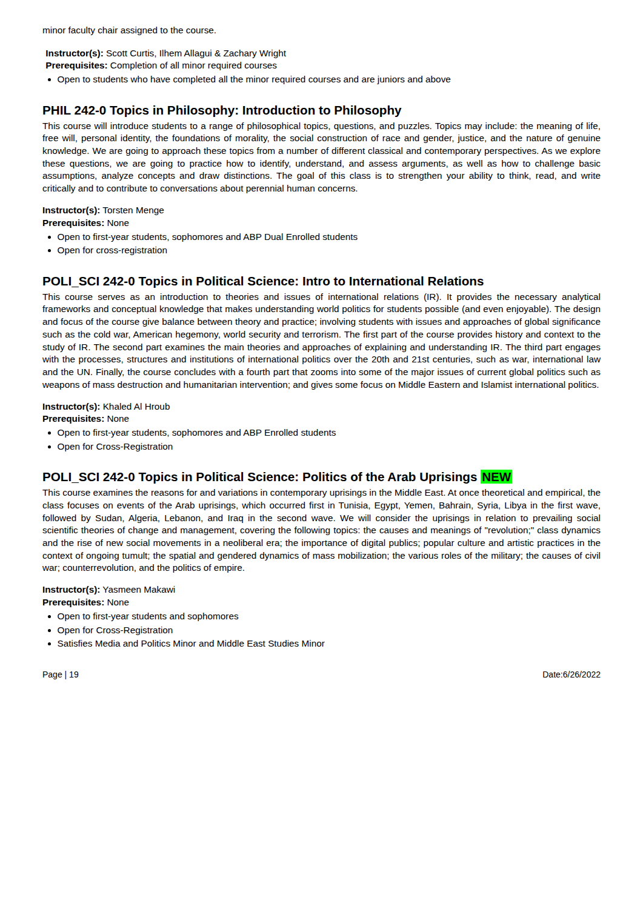minor faculty chair assigned to the course.
Instructor(s): Scott Curtis, Ilhem Allagui & Zachary Wright
Prerequisites: Completion of all minor required courses
Open to students who have completed all the minor required courses and are juniors and above
PHIL 242-0 Topics in Philosophy: Introduction to Philosophy
This course will introduce students to a range of philosophical topics, questions, and puzzles. Topics may include: the meaning of life, free will, personal identity, the foundations of morality, the social construction of race and gender, justice, and the nature of genuine knowledge. We are going to approach these topics from a number of different classical and contemporary perspectives. As we explore these questions, we are going to practice how to identify, understand, and assess arguments, as well as how to challenge basic assumptions, analyze concepts and draw distinctions. The goal of this class is to strengthen your ability to think, read, and write critically and to contribute to conversations about perennial human concerns.
Instructor(s): Torsten Menge
Prerequisites: None
Open to first-year students, sophomores and ABP Dual Enrolled students
Open for cross-registration
POLI_SCI 242-0 Topics in Political Science: Intro to International Relations
This course serves as an introduction to theories and issues of international relations (IR). It provides the necessary analytical frameworks and conceptual knowledge that makes understanding world politics for students possible (and even enjoyable). The design and focus of the course give balance between theory and practice; involving students with issues and approaches of global significance such as the cold war, American hegemony, world security and terrorism. The first part of the course provides history and context to the study of IR. The second part examines the main theories and approaches of explaining and understanding IR. The third part engages with the processes, structures and institutions of international politics over the 20th and 21st centuries, such as war, international law and the UN. Finally, the course concludes with a fourth part that zooms into some of the major issues of current global politics such as weapons of mass destruction and humanitarian intervention; and gives some focus on Middle Eastern and Islamist international politics.
Instructor(s): Khaled Al Hroub
Prerequisites: None
Open to first-year students, sophomores and ABP Enrolled students
Open for Cross-Registration
POLI_SCI 242-0 Topics in Political Science: Politics of the Arab Uprisings NEW
This course examines the reasons for and variations in contemporary uprisings in the Middle East. At once theoretical and empirical, the class focuses on events of the Arab uprisings, which occurred first in Tunisia, Egypt, Yemen, Bahrain, Syria, Libya in the first wave, followed by Sudan, Algeria, Lebanon, and Iraq in the second wave. We will consider the uprisings in relation to prevailing social scientific theories of change and management, covering the following topics: the causes and meanings of "revolution;" class dynamics and the rise of new social movements in a neoliberal era; the importance of digital publics; popular culture and artistic practices in the context of ongoing tumult; the spatial and gendered dynamics of mass mobilization; the various roles of the military; the causes of civil war; counterrevolution, and the politics of empire.
Instructor(s): Yasmeen Makawi
Prerequisites: None
Open to first-year students and sophomores
Open for Cross-Registration
Satisfies Media and Politics Minor and Middle East Studies Minor
Page | 19 Date:6/26/2022